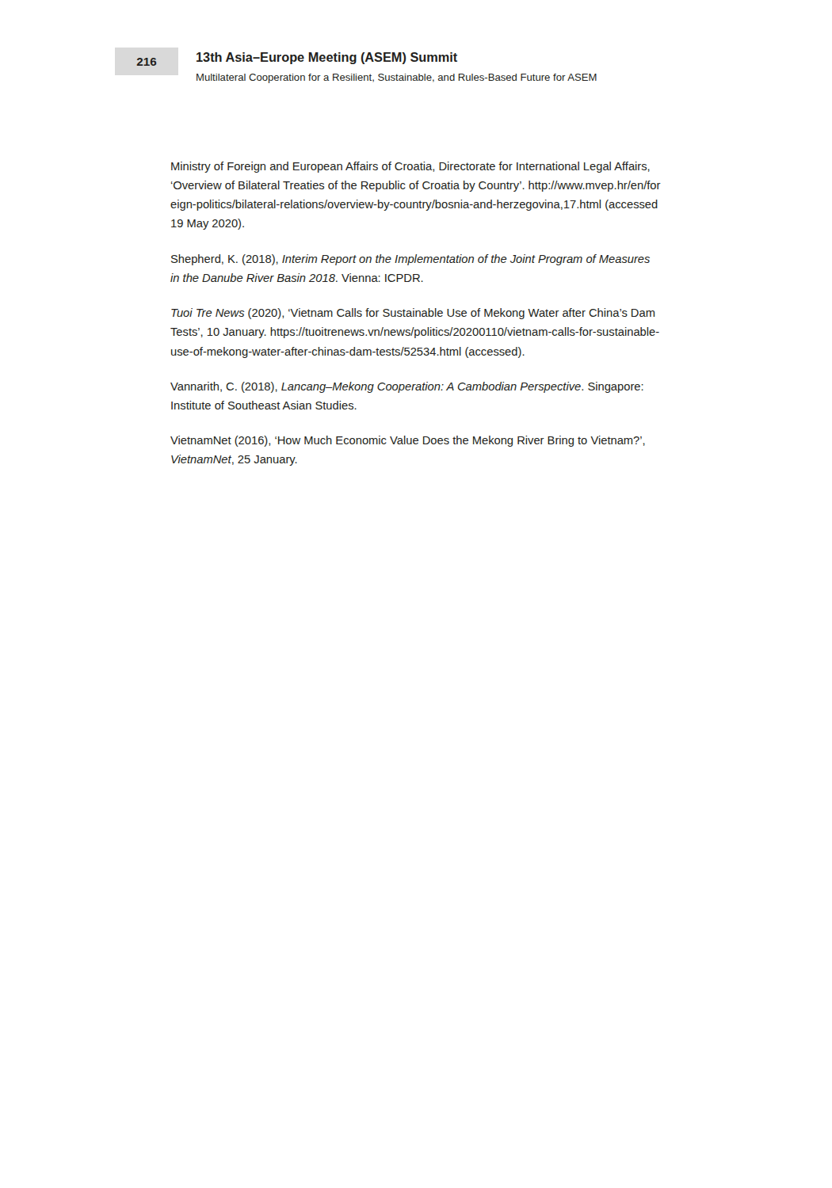216
13th Asia–Europe Meeting (ASEM) Summit
Multilateral Cooperation for a Resilient, Sustainable, and Rules-Based Future for ASEM
Ministry of Foreign and European Affairs of Croatia, Directorate for International Legal Affairs, ‘Overview of Bilateral Treaties of the Republic of Croatia by Country’. http://www.mvep.hr/en/foreign-politics/bilateral-relations/overview-by-country/bosnia-and-herzegovina,17.html (accessed 19 May 2020).
Shepherd, K. (2018), Interim Report on the Implementation of the Joint Program of Measures in the Danube River Basin 2018. Vienna: ICPDR.
Tuoi Tre News (2020), ‘Vietnam Calls for Sustainable Use of Mekong Water after China’s Dam Tests’, 10 January. https://tuoitrenews.vn/news/politics/20200110/vietnam-calls-for-sustainable-use-of-mekong-water-after-chinas-dam-tests/52534.html (accessed).
Vannarith, C. (2018), Lancang–Mekong Cooperation: A Cambodian Perspective. Singapore: Institute of Southeast Asian Studies.
VietnamNet (2016), ‘How Much Economic Value Does the Mekong River Bring to Vietnam?’, VietnamNet, 25 January.